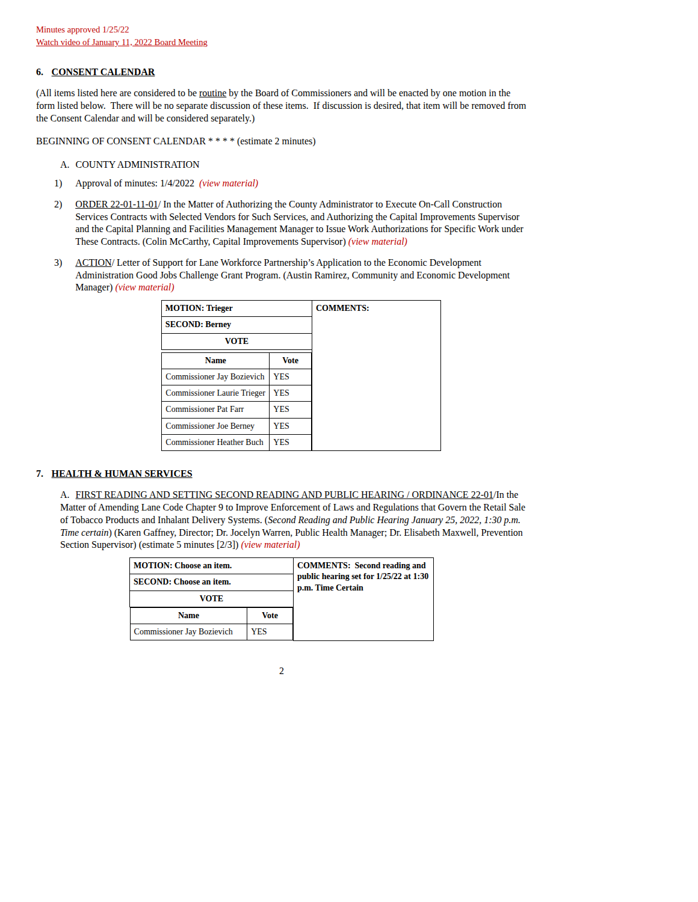Minutes approved 1/25/22
Watch video of January 11, 2022 Board Meeting
6. CONSENT CALENDAR
(All items listed here are considered to be routine by the Board of Commissioners and will be enacted by one motion in the form listed below. There will be no separate discussion of these items. If discussion is desired, that item will be removed from the Consent Calendar and will be considered separately.)
BEGINNING OF CONSENT CALENDAR * * * * (estimate 2 minutes)
A. COUNTY ADMINISTRATION
1) Approval of minutes: 1/4/2022 (view material)
2) ORDER 22-01-11-01/ In the Matter of Authorizing the County Administrator to Execute On-Call Construction Services Contracts with Selected Vendors for Such Services, and Authorizing the Capital Improvements Supervisor and the Capital Planning and Facilities Management Manager to Issue Work Authorizations for Specific Work under These Contracts. (Colin McCarthy, Capital Improvements Supervisor) (view material)
3) ACTION/ Letter of Support for Lane Workforce Partnership’s Application to the Economic Development Administration Good Jobs Challenge Grant Program. (Austin Ramirez, Community and Economic Development Manager) (view material)
| MOTION: Trieger | COMMENTS: |
| SECOND: Berney |
| VOTE |
| / Name / Vote / / Commissioner Jay Bozievich / YES / / Commissioner Laurie Trieger / YES / / Commissioner Pat Farr / YES / / Commissioner Joe Berney / YES / / Commissioner Heather Buch / YES / |
7. HEALTH & HUMAN SERVICES
A. FIRST READING AND SETTING SECOND READING AND PUBLIC HEARING / ORDINANCE 22-01/In the Matter of Amending Lane Code Chapter 9 to Improve Enforcement of Laws and Regulations that Govern the Retail Sale of Tobacco Products and Inhalant Delivery Systems. (Second Reading and Public Hearing January 25, 2022, 1:30 p.m. Time certain) (Karen Gaffney, Director; Dr. Jocelyn Warren, Public Health Manager; Dr. Elisabeth Maxwell, Prevention Section Supervisor) (estimate 5 minutes [2/3]) (view material)
| MOTION: Choose an item. | COMMENTS: Second reading and public hearing set for 1/25/22 at 1:30 p.m. Time Certain |
| SECOND: Choose an item. |
| VOTE |
| / Name / Vote / / Commissioner Jay Bozievich / YES / |
2